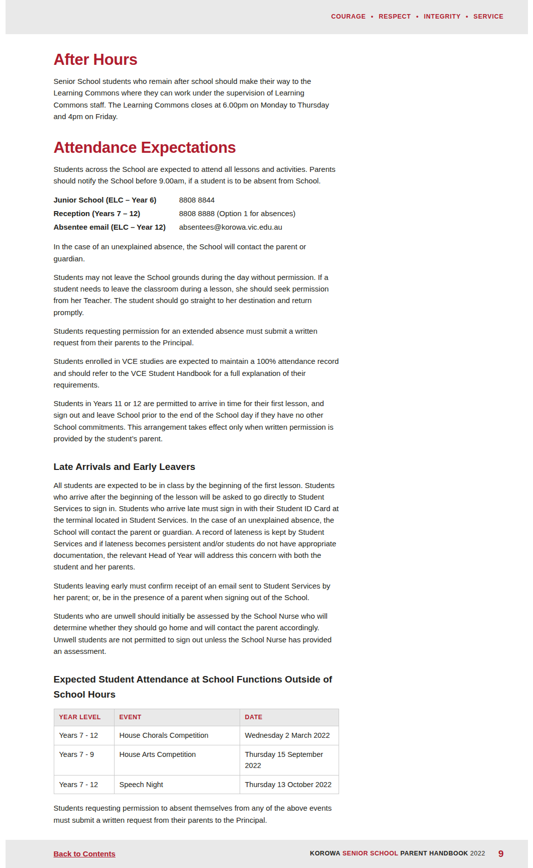COURAGE • RESPECT • INTEGRITY • SERVICE
After Hours
Senior School students who remain after school should make their way to the Learning Commons where they can work under the supervision of Learning Commons staff. The Learning Commons closes at 6.00pm on Monday to Thursday and 4pm on Friday.
Attendance Expectations
Students across the School are expected to attend all lessons and activities. Parents should notify the School before 9.00am, if a student is to be absent from School.
Junior School (ELC – Year 6) 8808 8844
Reception (Years 7 – 12) 8808 8888 (Option 1 for absences)
Absentee email (ELC – Year 12) absentees@korowa.vic.edu.au
In the case of an unexplained absence, the School will contact the parent or guardian.
Students may not leave the School grounds during the day without permission. If a student needs to leave the classroom during a lesson, she should seek permission from her Teacher. The student should go straight to her destination and return promptly.
Students requesting permission for an extended absence must submit a written request from their parents to the Principal.
Students enrolled in VCE studies are expected to maintain a 100% attendance record and should refer to the VCE Student Handbook for a full explanation of their requirements.
Students in Years 11 or 12 are permitted to arrive in time for their first lesson, and sign out and leave School prior to the end of the School day if they have no other School commitments. This arrangement takes effect only when written permission is provided by the student’s parent.
Late Arrivals and Early Leavers
All students are expected to be in class by the beginning of the first lesson. Students who arrive after the beginning of the lesson will be asked to go directly to Student Services to sign in. Students who arrive late must sign in with their Student ID Card at the terminal located in Student Services. In the case of an unexplained absence, the School will contact the parent or guardian. A record of lateness is kept by Student Services and if lateness becomes persistent and/or students do not have appropriate documentation, the relevant Head of Year will address this concern with both the student and her parents.
Students leaving early must confirm receipt of an email sent to Student Services by her parent; or, be in the presence of a parent when signing out of the School.
Students who are unwell should initially be assessed by the School Nurse who will determine whether they should go home and will contact the parent accordingly. Unwell students are not permitted to sign out unless the School Nurse has provided an assessment.
Expected Student Attendance at School Functions Outside of School Hours
| Year Level | Event | Date |
| --- | --- | --- |
| Years 7 - 12 | House Chorals Competition | Wednesday 2 March 2022 |
| Years 7 - 9 | House Arts Competition | Thursday 15 September 2022 |
| Years 7 - 12 | Speech Night | Thursday 13 October 2022 |
Students requesting permission to absent themselves from any of the above events must submit a written request from their parents to the Principal.
Back to Contents
KOROWA SENIOR SCHOOL PARENT HANDBOOK 2022
9